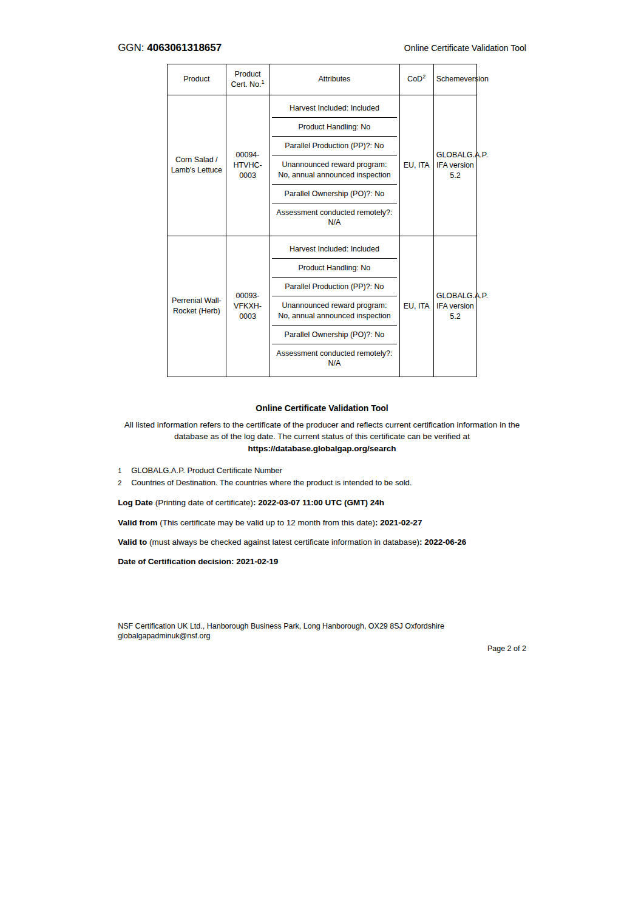GGN: 4063061318657
Online Certificate Validation Tool
| Product | Product Cert. No. 1 | Attributes | CoD 2 | Schemeversion |
| --- | --- | --- | --- | --- |
| Corn Salad / Lamb's Lettuce | 00094-HTVHC-0003 | / Harvest Included: Included / / Product Handling: No / / Parallel Production (PP)?: No / / Unannounced reward program: No, annual announced inspection / / Parallel Ownership (PO)?: No / / Assessment conducted remotely?: N/A / | EU, ITA | GLOBALG.A.P. IFA version 5.2 |
| Perrenial Wall-Rocket (Herb) | 00093-VFKXH-0003 | / Harvest Included: Included / / Product Handling: No / / Parallel Production (PP)?: No / / Unannounced reward program: No, annual announced inspection / / Parallel Ownership (PO)?: No / / Assessment conducted remotely?: N/A / | EU, ITA | GLOBALG.A.P. IFA version 5.2 |
Online Certificate Validation Tool
All listed information refers to the certificate of the producer and reflects current certification information in the database as of the log date. The current status of this certificate can be verified at https://database.globalgap.org/search
1
GLOBALG.A.P. Product Certificate Number
2
Countries of Destination. The countries where the product is intended to be sold.
Log Date (Printing date of certificate): 2022-03-07 11:00 UTC (GMT) 24h
Valid from (This certificate may be valid up to 12 month from this date): 2021-02-27
Valid to (must always be checked against latest certificate information in database): 2022-06-26
Date of Certification decision: 2021-02-19
NSF Certification UK Ltd., Hanborough Business Park, Long Hanborough, OX29 8SJ Oxfordshire globalgapadminuk@nsf.org
Page 2 of 2